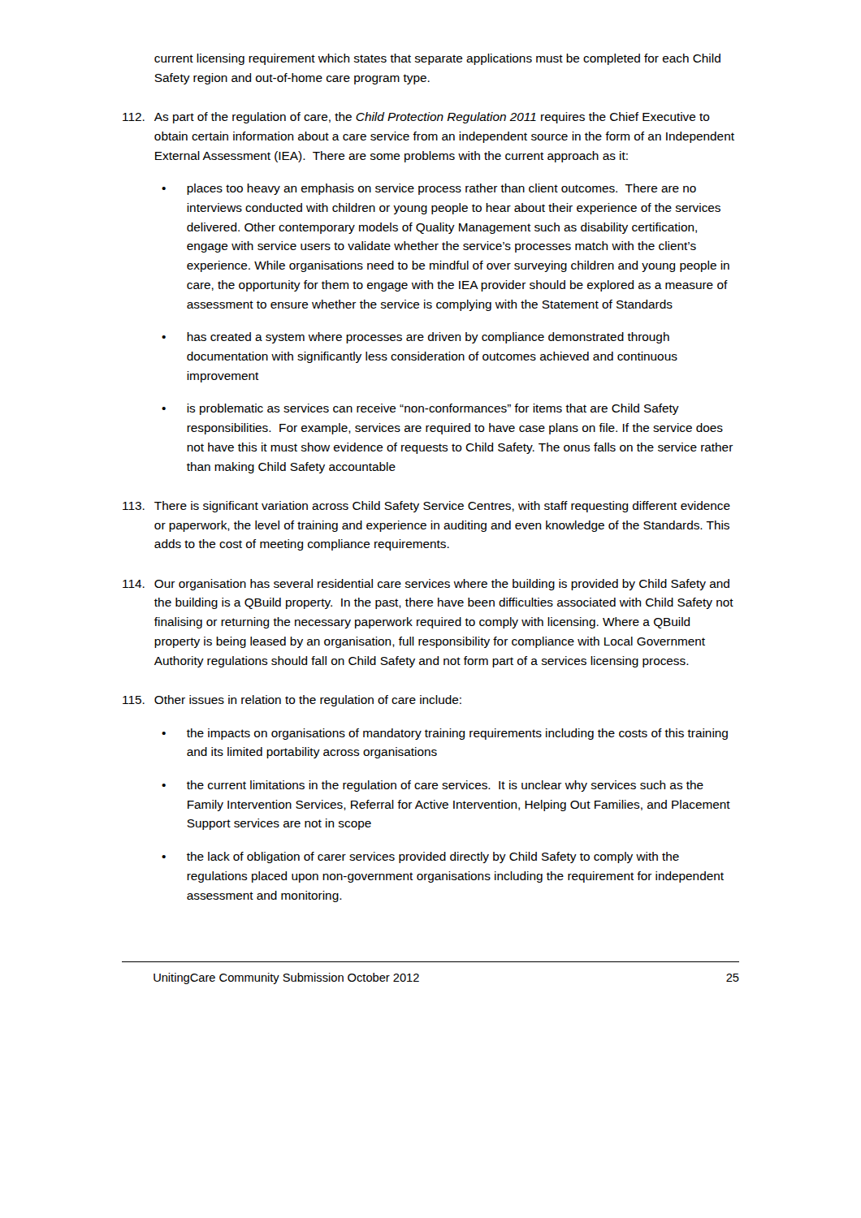current licensing requirement which states that separate applications must be completed for each Child Safety region and out-of-home care program type.
112. As part of the regulation of care, the Child Protection Regulation 2011 requires the Chief Executive to obtain certain information about a care service from an independent source in the form of an Independent External Assessment (IEA). There are some problems with the current approach as it:
places too heavy an emphasis on service process rather than client outcomes. There are no interviews conducted with children or young people to hear about their experience of the services delivered. Other contemporary models of Quality Management such as disability certification, engage with service users to validate whether the service’s processes match with the client’s experience. While organisations need to be mindful of over surveying children and young people in care, the opportunity for them to engage with the IEA provider should be explored as a measure of assessment to ensure whether the service is complying with the Statement of Standards
has created a system where processes are driven by compliance demonstrated through documentation with significantly less consideration of outcomes achieved and continuous improvement
is problematic as services can receive “non-conformances” for items that are Child Safety responsibilities. For example, services are required to have case plans on file. If the service does not have this it must show evidence of requests to Child Safety. The onus falls on the service rather than making Child Safety accountable
113. There is significant variation across Child Safety Service Centres, with staff requesting different evidence or paperwork, the level of training and experience in auditing and even knowledge of the Standards. This adds to the cost of meeting compliance requirements.
114. Our organisation has several residential care services where the building is provided by Child Safety and the building is a QBuild property. In the past, there have been difficulties associated with Child Safety not finalising or returning the necessary paperwork required to comply with licensing. Where a QBuild property is being leased by an organisation, full responsibility for compliance with Local Government Authority regulations should fall on Child Safety and not form part of a services licensing process.
115. Other issues in relation to the regulation of care include:
the impacts on organisations of mandatory training requirements including the costs of this training and its limited portability across organisations
the current limitations in the regulation of care services. It is unclear why services such as the Family Intervention Services, Referral for Active Intervention, Helping Out Families, and Placement Support services are not in scope
the lack of obligation of carer services provided directly by Child Safety to comply with the regulations placed upon non-government organisations including the requirement for independent assessment and monitoring.
UnitingCare Community Submission October 2012
25